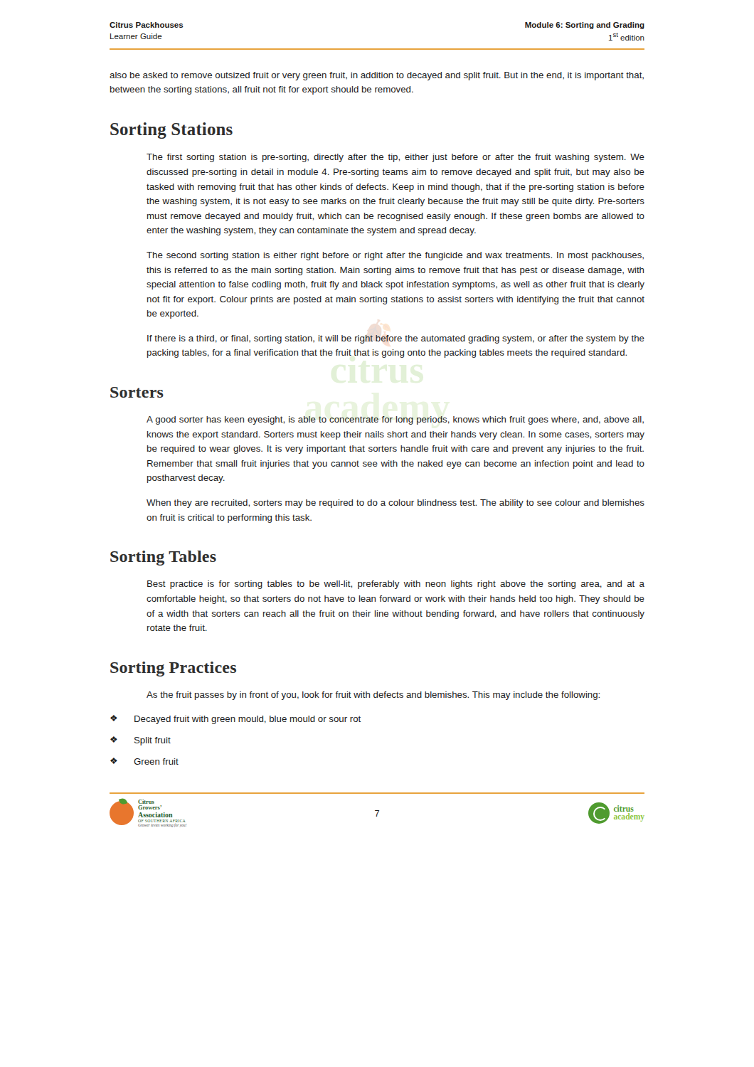Citrus Packhouses
Learner Guide
Module 6: Sorting and Grading
1st edition
🍂
citrus
academy
also be asked to remove outsized fruit or very green fruit, in addition to decayed and split fruit. But in the end, it is important that, between the sorting stations, all fruit not fit for export should be removed.
Sorting Stations
The first sorting station is pre-sorting, directly after the tip, either just before or after the fruit washing system. We discussed pre-sorting in detail in module 4. Pre-sorting teams aim to remove decayed and split fruit, but may also be tasked with removing fruit that has other kinds of defects. Keep in mind though, that if the pre-sorting station is before the washing system, it is not easy to see marks on the fruit clearly because the fruit may still be quite dirty. Pre-sorters must remove decayed and mouldy fruit, which can be recognised easily enough. If these green bombs are allowed to enter the washing system, they can contaminate the system and spread decay.
The second sorting station is either right before or right after the fungicide and wax treatments. In most packhouses, this is referred to as the main sorting station. Main sorting aims to remove fruit that has pest or disease damage, with special attention to false codling moth, fruit fly and black spot infestation symptoms, as well as other fruit that is clearly not fit for export. Colour prints are posted at main sorting stations to assist sorters with identifying the fruit that cannot be exported.
If there is a third, or final, sorting station, it will be right before the automated grading system, or after the system by the packing tables, for a final verification that the fruit that is going onto the packing tables meets the required standard.
Sorters
A good sorter has keen eyesight, is able to concentrate for long periods, knows which fruit goes where, and, above all, knows the export standard. Sorters must keep their nails short and their hands very clean. In some cases, sorters may be required to wear gloves. It is very important that sorters handle fruit with care and prevent any injuries to the fruit. Remember that small fruit injuries that you cannot see with the naked eye can become an infection point and lead to postharvest decay.
When they are recruited, sorters may be required to do a colour blindness test. The ability to see colour and blemishes on fruit is critical to performing this task.
Sorting Tables
Best practice is for sorting tables to be well-lit, preferably with neon lights right above the sorting area, and at a comfortable height, so that sorters do not have to lean forward or work with their hands held too high. They should be of a width that sorters can reach all the fruit on their line without bending forward, and have rollers that continuously rotate the fruit.
Sorting Practices
As the fruit passes by in front of you, look for fruit with defects and blemishes. This may include the following:
Decayed fruit with green mould, blue mould or sour rot
Split fruit
Green fruit
Citrus
Growers’
Association
OF SOUTHERN AFRICA
Grower levies working for you!
7
citrus academy